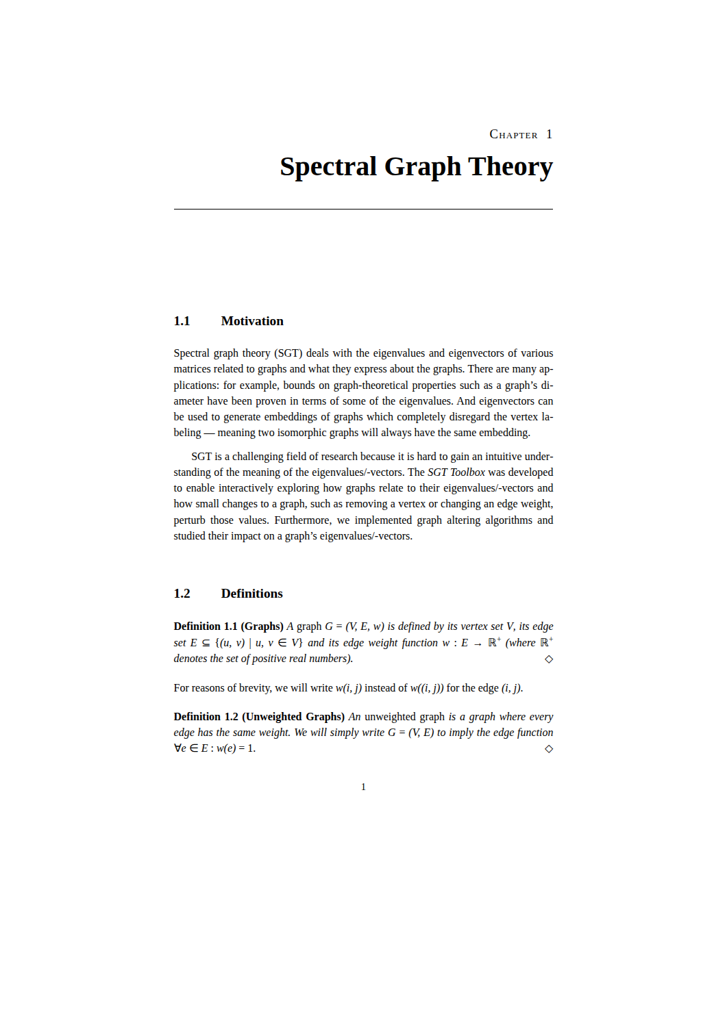Chapter 1
Spectral Graph Theory
1.1 Motivation
Spectral graph theory (SGT) deals with the eigenvalues and eigenvectors of various matrices related to graphs and what they express about the graphs. There are many applications: for example, bounds on graph-theoretical properties such as a graph’s diameter have been proven in terms of some of the eigenvalues. And eigenvectors can be used to generate embeddings of graphs which completely disregard the vertex labeling — meaning two isomorphic graphs will always have the same embedding.
SGT is a challenging field of research because it is hard to gain an intuitive understanding of the meaning of the eigenvalues/-vectors. The SGT Toolbox was developed to enable interactively exploring how graphs relate to their eigenvalues/-vectors and how small changes to a graph, such as removing a vertex or changing an edge weight, perturb those values. Furthermore, we implemented graph altering algorithms and studied their impact on a graph’s eigenvalues/-vectors.
1.2 Definitions
Definition 1.1 (Graphs) A graph G = (V, E, w) is defined by its vertex set V, its edge set E ⊆ {(u, v) | u, v ∈ V} and its edge weight function w : E → ℝ+ (where ℝ+ denotes the set of positive real numbers). ◇
For reasons of brevity, we will write w(i, j) instead of w((i, j)) for the edge (i, j).
Definition 1.2 (Unweighted Graphs) An unweighted graph is a graph where every edge has the same weight. We will simply write G = (V, E) to imply the edge function ∀e ∈ E : w(e) = 1. ◇
1